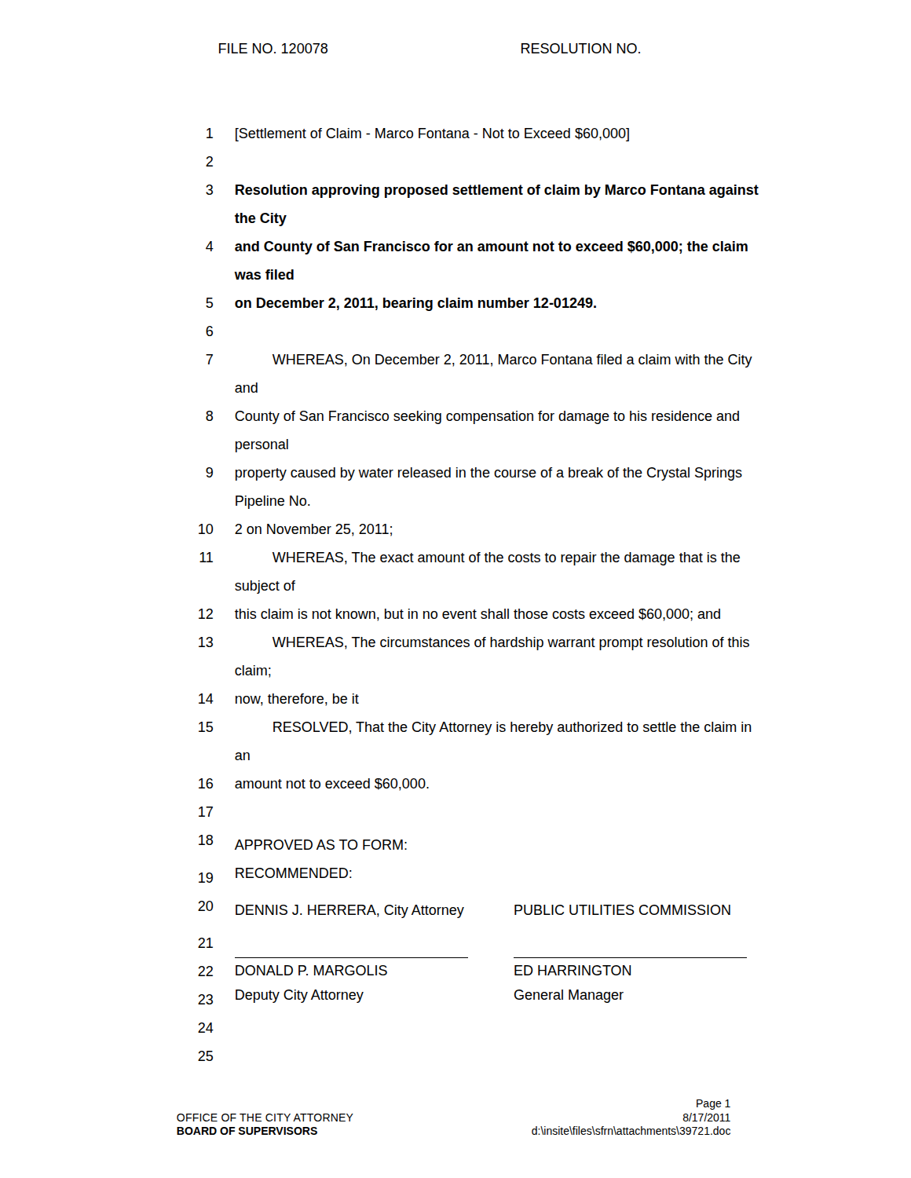FILE NO. 120078
RESOLUTION NO.
1
[Settlement of Claim - Marco Fontana - Not to Exceed $60,000]
2
3
Resolution approving proposed settlement of claim by Marco Fontana against the City
4
and County of San Francisco for an amount not to exceed $60,000; the claim was filed
5
on December 2, 2011, bearing claim number 12-01249.
6
7
WHEREAS, On December 2, 2011, Marco Fontana filed a claim with the City and
8
County of San Francisco seeking compensation for damage to his residence and personal
9
property caused by water released in the course of a break of the Crystal Springs Pipeline No.
10
2 on November 25, 2011;
11
WHEREAS, The exact amount of the costs to repair the damage that is the subject of
12
this claim is not known, but in no event shall those costs exceed $60,000; and
13
WHEREAS, The circumstances of hardship warrant prompt resolution of this claim;
14
now, therefore, be it
15
RESOLVED, That the City Attorney is hereby authorized to settle the claim in an
16
amount not to exceed $60,000.
17
18
APPROVED AS TO FORM:
19
RECOMMENDED:
20
DENNIS J. HERRERA, City Attorney
PUBLIC UTILITIES COMMISSION
21
22
DONALD P. MARGOLIS
ED HARRINGTON
23
Deputy City Attorney
General Manager
24
25
OFFICE OF THE CITY ATTORNEY
BOARD OF SUPERVISORS
Page 1
8/17/2011
d:\insite\files\sfrn\attachments\39721.doc